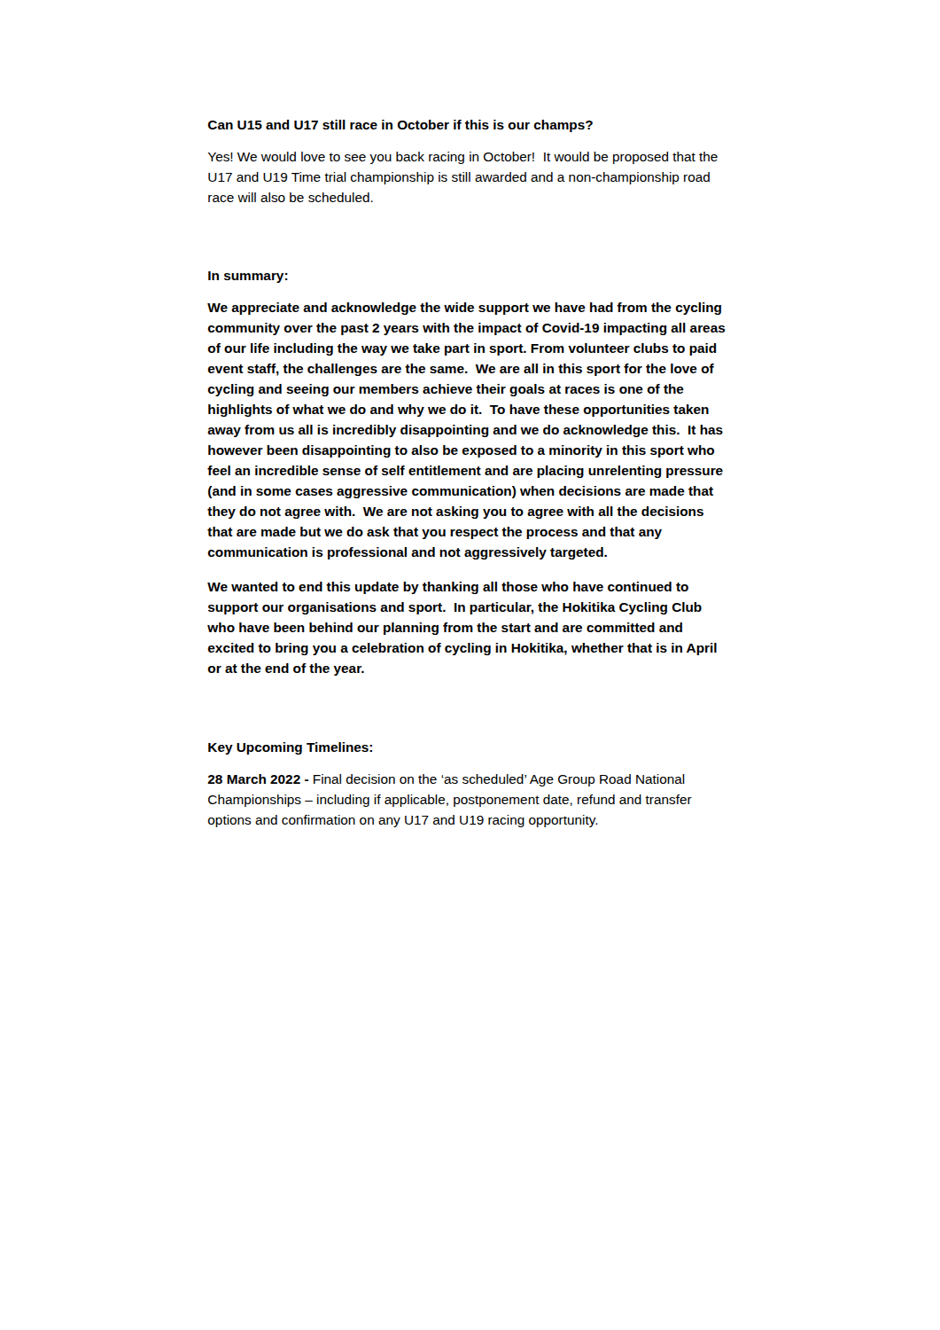Can U15 and U17 still race in October if this is our champs?
Yes! We would love to see you back racing in October! It would be proposed that the U17 and U19 Time trial championship is still awarded and a non-championship road race will also be scheduled.
In summary:
We appreciate and acknowledge the wide support we have had from the cycling community over the past 2 years with the impact of Covid-19 impacting all areas of our life including the way we take part in sport. From volunteer clubs to paid event staff, the challenges are the same. We are all in this sport for the love of cycling and seeing our members achieve their goals at races is one of the highlights of what we do and why we do it. To have these opportunities taken away from us all is incredibly disappointing and we do acknowledge this. It has however been disappointing to also be exposed to a minority in this sport who feel an incredible sense of self entitlement and are placing unrelenting pressure (and in some cases aggressive communication) when decisions are made that they do not agree with. We are not asking you to agree with all the decisions that are made but we do ask that you respect the process and that any communication is professional and not aggressively targeted.
We wanted to end this update by thanking all those who have continued to support our organisations and sport. In particular, the Hokitika Cycling Club who have been behind our planning from the start and are committed and excited to bring you a celebration of cycling in Hokitika, whether that is in April or at the end of the year.
Key Upcoming Timelines:
28 March 2022 - Final decision on the ‘as scheduled’ Age Group Road National Championships – including if applicable, postponement date, refund and transfer options and confirmation on any U17 and U19 racing opportunity.